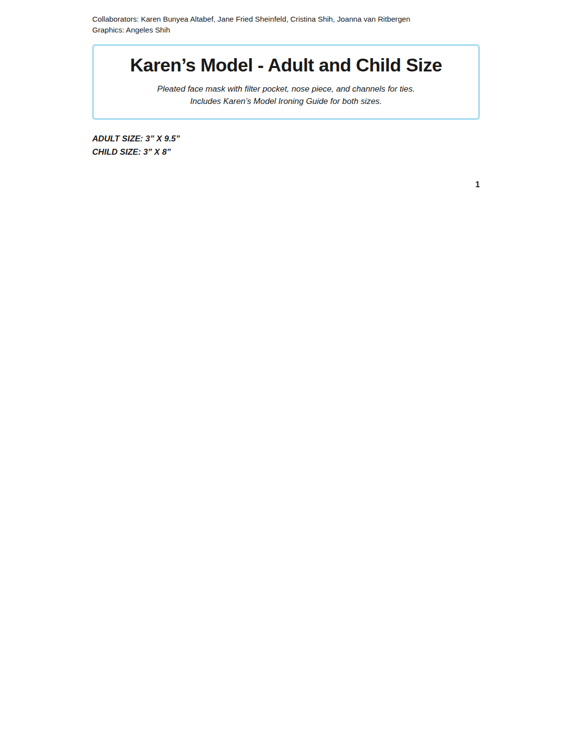Collaborators: Karen Bunyea Altabef, Jane Fried Sheinfeld, Cristina Shih, Joanna van Ritbergen
Graphics: Angeles Shih
Karen’s Model - Adult and Child Size
Pleated face mask with filter pocket, nose piece, and channels for ties.
Includes Karen’s Model Ironing Guide for both sizes.
ADULT SIZE: 3” X 9.5”
CHILD SIZE: 3” X 8”
1